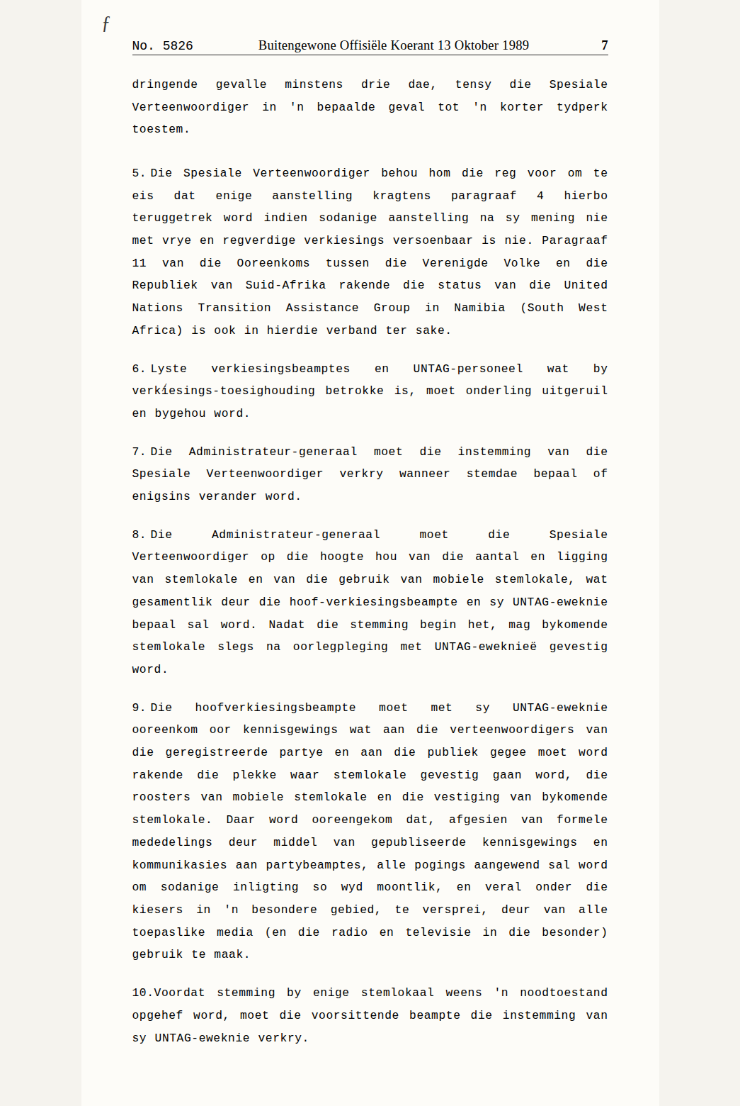ƒ
No. 5826
Buitengewone Offisiële Koerant 13 Oktober 1989
7
dringende gevalle minstens drie dae, tensy die Spesiale Verteenwoordiger in 'n bepaalde geval tot 'n korter tydperk toestem.
5. Die Spesiale Verteenwoordiger behou hom die reg voor om te eis dat enige aanstelling kragtens paragraaf 4 hierbo teruggetrek word indien sodanige aanstelling na sy mening nie met vrye en regverdige verkiesings versoenbaar is nie. Paragraaf 11 van die Ooreenkoms tussen die Verenigde Volke en die Republiek van Suid-Afrika rakende die status van die United Nations Transition Assistance Group in Namibia (South West Africa) is ook in hierdie verband ter sake.
⁄
6. Lyste verkiesingsbeamptes en UNTAG-personeel wat by verkiesings-toesighouding betrokke is, moet onderling uitgeruil en bygehou word.
7. Die Administrateur-generaal moet die instemming van die Spesiale Verteenwoordiger verkry wanneer stemdae bepaal of enigsins verander word.
8. Die Administrateur-generaal moet die Spesiale Verteenwoordiger op die hoogte hou van die aantal en ligging van stemlokale en van die gebruik van mobiele stemlokale, wat gesamentlik deur die hoof-verkiesingsbeampte en sy UNTAG-eweknie bepaal sal word. Nadat die stemming begin het, mag bykomende stemlokale slegs na oorlegpleging met UNTAG-eweknieë gevestig word.
9. Die hoofverkiesingsbeampte moet met sy UNTAG-eweknie ooreenkom oor kennisgewings wat aan die verteenwoordigers van die geregistreerde partye en aan die publiek gegee moet word rakende die plekke waar stemlokale gevestig gaan word, die roosters van mobiele stemlokale en die vestiging van bykomende stemlokale. Daar word ooreengekom dat, afgesien van formele mededelings deur middel van gepubliseerde kennisgewings en kommunikasies aan partybeamptes, alle pogings aangewend sal word om sodanige inligting so wyd moontlik, en veral onder die kiesers in 'n besondere gebied, te versprei, deur van alle toepaslike media (en die radio en televisie in die besonder) gebruik te maak.
10. Voordat stemming by enige stemlokaal weens 'n noodtoestand opgehef word, moet die voorsittende beampte die instemming van sy UNTAG-eweknie verkry.